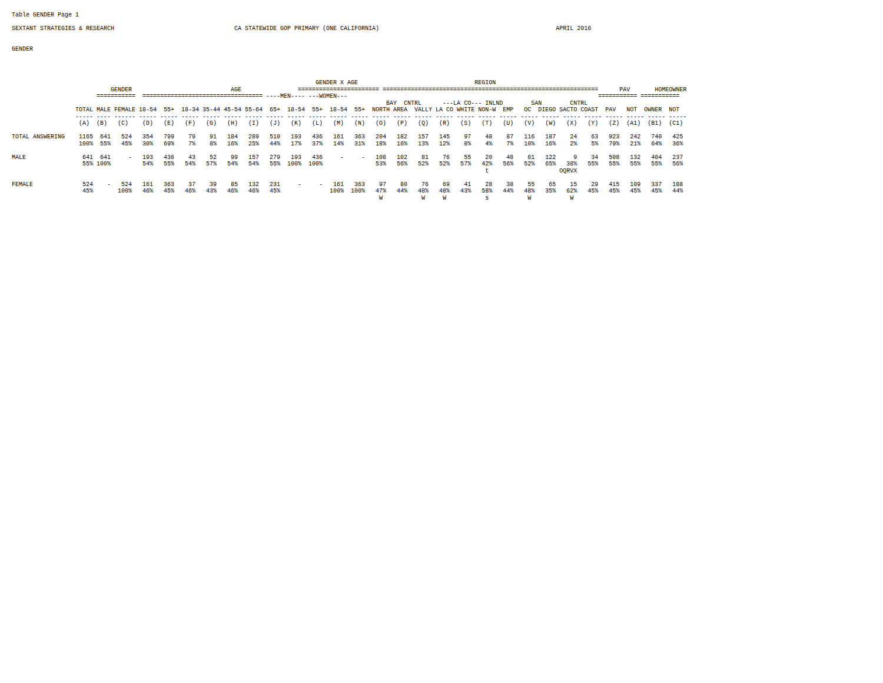Table GENDER Page 1

SEXTANT STRATEGIES & RESEARCH                                  CA STATEWIDE GOP PRIMARY (ONE CALIFORNIA)                                                  APRIL 2016


GENDER




                                                                                      GENDER X AGE                                 REGION
                            GENDER                            AGE                ======================= =============================================================      PAV       HOMEOWNER
                        ===========  ================================== ----MEN---- ---WOMEN---                                                                       =========== ===========
                                                                                                          BAY  CNTRL      ---LA CO--- INLND        SAN        CNTRL
                  TOTAL MALE FEMALE 18-54  55+  18-34 35-44 45-54 55-64  65+  18-54  55+  18-54  55+  NORTH AREA  VALLY LA CO WHITE NON-W  EMP   OC  DIEGO SACTO COAST  PAV   NOT  OWNER  NOT
                  ----- ---- ------ ----- ----- ----- ----- ----- ----- ----- ----- ----- ----- ----- ----- ----- ----- ----- ----- ----- ----- ----- ----- ----- ----- ----- ----- ----- -----
                   (A)  (B)   (C)    (D)   (E)   (F)   (G)   (H)   (I)   (J)   (K)   (L)   (M)   (N)   (O)   (P)   (Q)   (R)   (S)   (T)   (U)   (V)   (W)   (X)   (Y)   (Z)  (A1)  (B1)  (C1)

TOTAL ANSWERING    1165  641   524   354   799    79    91   184   289   510   193   436   161   363   204   182   157   145    97    48    87   116   187    24    63   923   242   740   425
                   100%  55%   45%   30%   69%    7%    8%   16%   25%   44%   17%   37%   14%   31%   18%   16%   13%   12%    8%    4%    7%   10%   16%    2%    5%   79%   21%   64%   36%

MALE                641  641     -   193   436    43    52    99   157   279   193   436     -     -   108   102    81    76    55    20    48    61   122     9    34   508   132   404   237
                    55% 100%         54%   55%   54%   57%   54%   54%   55%  100%  100%               53%   56%   52%   52%   57%   42%   56%   52%   65%   38%   55%   55%   55%   55%   56%
                                                                                                                                      t                    OQRVX

FEMALE              524    -   524   161   363    37    39    85   132   231     -     -   161   363    97    80    76    69    41    28    38    55    65    15    29   415   109   337   188
                    45%       100%   46%   45%   46%   43%   46%   46%   45%              100%  100%   47%   44%   48%   48%   43%   58%   44%   48%   35%   62%   45%   45%   45%   45%   44%
                                                                                                        W           W     W           s           W           W